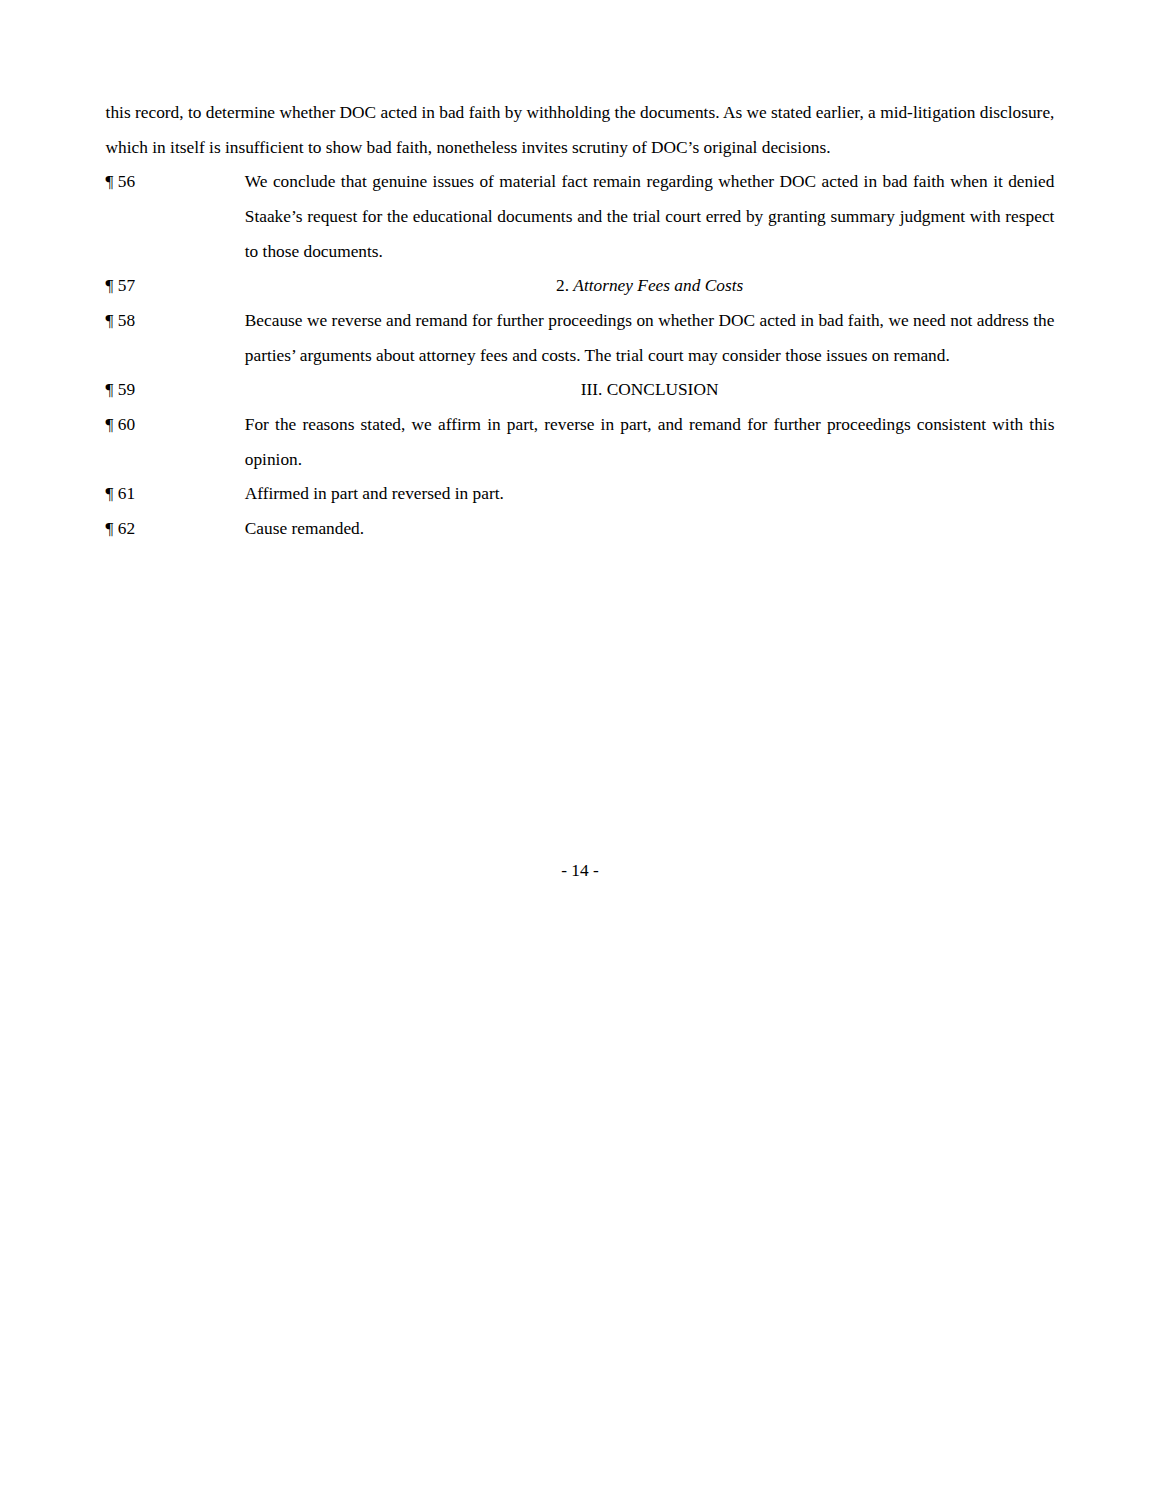this record, to determine whether DOC acted in bad faith by withholding the documents. As we stated earlier, a mid-litigation disclosure, which in itself is insufficient to show bad faith, nonetheless invites scrutiny of DOC’s original decisions.
¶ 56 We conclude that genuine issues of material fact remain regarding whether DOC acted in bad faith when it denied Staake’s request for the educational documents and the trial court erred by granting summary judgment with respect to those documents.
¶ 57 2. Attorney Fees and Costs
¶ 58 Because we reverse and remand for further proceedings on whether DOC acted in bad faith, we need not address the parties’ arguments about attorney fees and costs. The trial court may consider those issues on remand.
¶ 59 III. CONCLUSION
¶ 60 For the reasons stated, we affirm in part, reverse in part, and remand for further proceedings consistent with this opinion.
¶ 61 Affirmed in part and reversed in part.
¶ 62 Cause remanded.
- 14 -